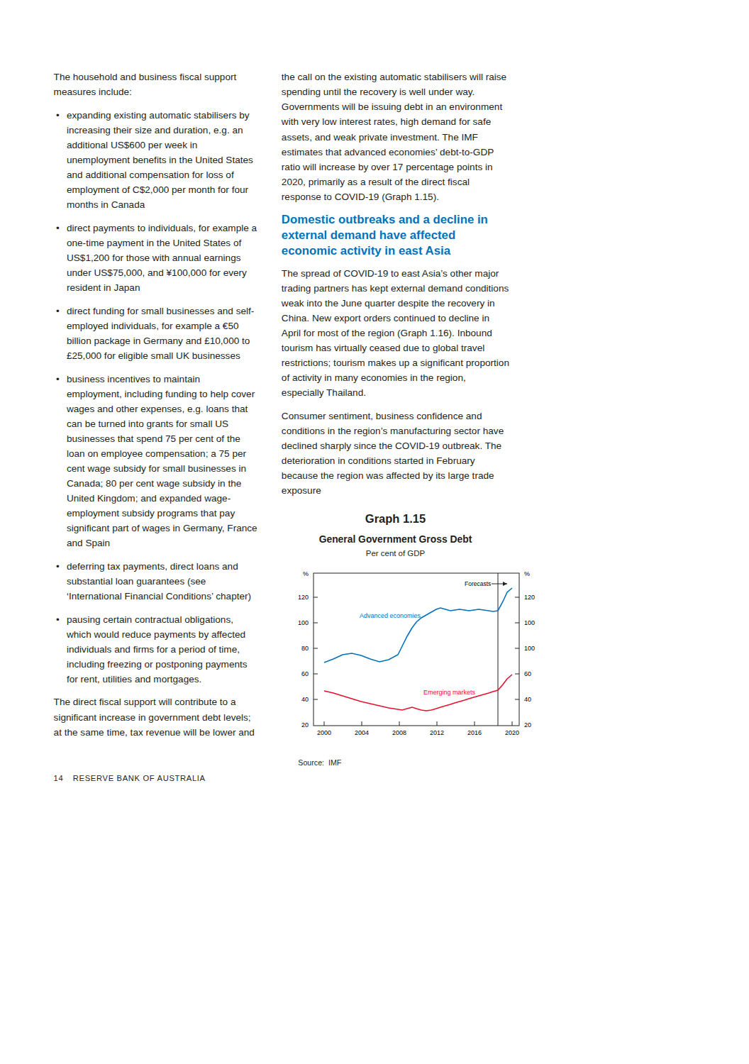The household and business fiscal support measures include:
expanding existing automatic stabilisers by increasing their size and duration, e.g. an additional US$600 per week in unemployment benefits in the United States and additional compensation for loss of employment of C$2,000 per month for four months in Canada
direct payments to individuals, for example a one-time payment in the United States of US$1,200 for those with annual earnings under US$75,000, and ¥100,000 for every resident in Japan
direct funding for small businesses and self-employed individuals, for example a €50 billion package in Germany and £10,000 to £25,000 for eligible small UK businesses
business incentives to maintain employment, including funding to help cover wages and other expenses, e.g. loans that can be turned into grants for small US businesses that spend 75 per cent of the loan on employee compensation; a 75 per cent wage subsidy for small businesses in Canada; 80 per cent wage subsidy in the United Kingdom; and expanded wage-employment subsidy programs that pay significant part of wages in Germany, France and Spain
deferring tax payments, direct loans and substantial loan guarantees (see ‘International Financial Conditions’ chapter)
pausing certain contractual obligations, which would reduce payments by affected individuals and firms for a period of time, including freezing or postponing payments for rent, utilities and mortgages.
The direct fiscal support will contribute to a significant increase in government debt levels; at the same time, tax revenue will be lower and
the call on the existing automatic stabilisers will raise spending until the recovery is well under way. Governments will be issuing debt in an environment with very low interest rates, high demand for safe assets, and weak private investment. The IMF estimates that advanced economies’ debt-to-GDP ratio will increase by over 17 percentage points in 2020, primarily as a result of the direct fiscal response to COVID-19 (Graph 1.15).
Domestic outbreaks and a decline in external demand have affected economic activity in east Asia
The spread of COVID-19 to east Asia’s other major trading partners has kept external demand conditions weak into the June quarter despite the recovery in China. New export orders continued to decline in April for most of the region (Graph 1.16). Inbound tourism has virtually ceased due to global travel restrictions; tourism makes up a significant proportion of activity in many economies in the region, especially Thailand.
Consumer sentiment, business confidence and conditions in the region’s manufacturing sector have declined sharply since the COVID-19 outbreak. The deterioration in conditions started in February because the region was affected by its large trade exposure
Graph 1.15
General Government Gross Debt
Per cent of GDP
% 120 100 80 60 40 20 % 120 100 100 60 40 20 2000 2004 2008 2012 2016 2020 Forecasts Advanced economies Emerging markets
Source: IMF
14 RESERVE BANK OF AUSTRALIA